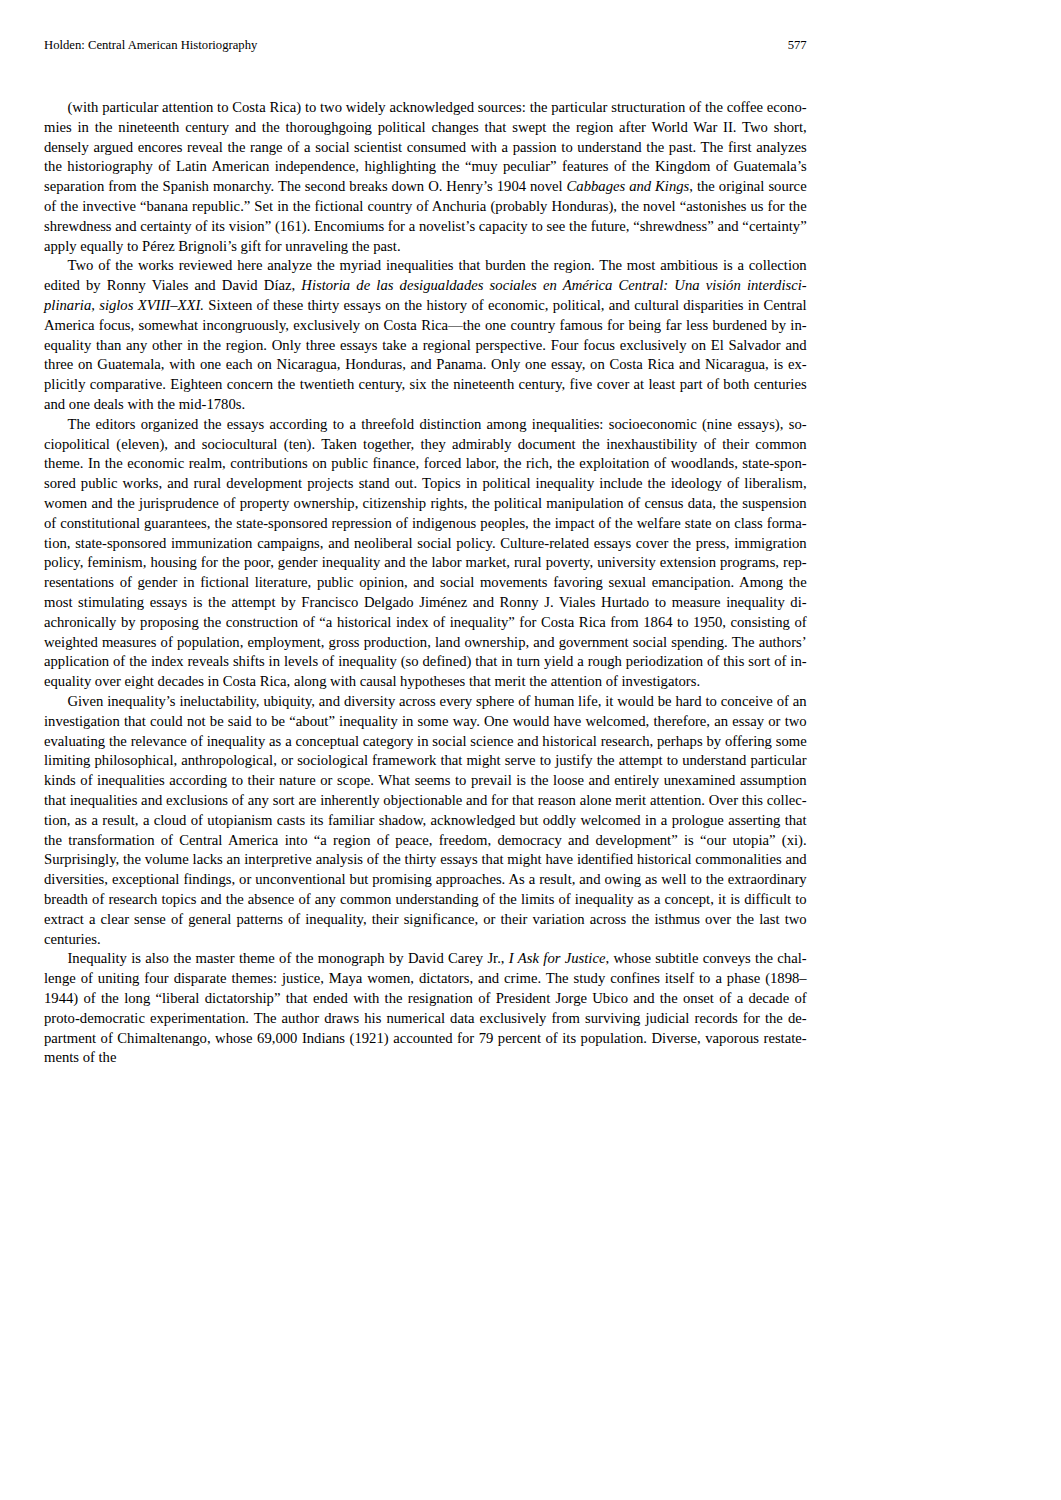Holden: Central American Historiography 577
(with particular attention to Costa Rica) to two widely acknowledged sources: the particular structuration of the coffee economies in the nineteenth century and the thoroughgoing political changes that swept the region after World War II. Two short, densely argued encores reveal the range of a social scientist consumed with a passion to understand the past. The first analyzes the historiography of Latin American independence, highlighting the “muy peculiar” features of the Kingdom of Guatemala’s separation from the Spanish monarchy. The second breaks down O. Henry’s 1904 novel Cabbages and Kings, the original source of the invective “banana republic.” Set in the fictional country of Anchuria (probably Honduras), the novel “astonishes us for the shrewdness and certainty of its vision” (161). Encomiums for a novelist’s capacity to see the future, “shrewdness” and “certainty” apply equally to Pérez Brignoli’s gift for unraveling the past.
Two of the works reviewed here analyze the myriad inequalities that burden the region. The most ambitious is a collection edited by Ronny Viales and David Díaz, Historia de las desigualdades sociales en América Central: Una visión interdisciplinaria, siglos XVIII–XXI. Sixteen of these thirty essays on the history of economic, political, and cultural disparities in Central America focus, somewhat incongruously, exclusively on Costa Rica—the one country famous for being far less burdened by inequality than any other in the region. Only three essays take a regional perspective. Four focus exclusively on El Salvador and three on Guatemala, with one each on Nicaragua, Honduras, and Panama. Only one essay, on Costa Rica and Nicaragua, is explicitly comparative. Eighteen concern the twentieth century, six the nineteenth century, five cover at least part of both centuries and one deals with the mid-1780s.
The editors organized the essays according to a threefold distinction among inequalities: socioeconomic (nine essays), sociopolitical (eleven), and sociocultural (ten). Taken together, they admirably document the inexhaustibility of their common theme. In the economic realm, contributions on public finance, forced labor, the rich, the exploitation of woodlands, state-sponsored public works, and rural development projects stand out. Topics in political inequality include the ideology of liberalism, women and the jurisprudence of property ownership, citizenship rights, the political manipulation of census data, the suspension of constitutional guarantees, the state-sponsored repression of indigenous peoples, the impact of the welfare state on class formation, state-sponsored immunization campaigns, and neoliberal social policy. Culture-related essays cover the press, immigration policy, feminism, housing for the poor, gender inequality and the labor market, rural poverty, university extension programs, representations of gender in fictional literature, public opinion, and social movements favoring sexual emancipation. Among the most stimulating essays is the attempt by Francisco Delgado Jiménez and Ronny J. Viales Hurtado to measure inequality diachronically by proposing the construction of “a historical index of inequality” for Costa Rica from 1864 to 1950, consisting of weighted measures of population, employment, gross production, land ownership, and government social spending. The authors’ application of the index reveals shifts in levels of inequality (so defined) that in turn yield a rough periodization of this sort of inequality over eight decades in Costa Rica, along with causal hypotheses that merit the attention of investigators.
Given inequality’s ineluctability, ubiquity, and diversity across every sphere of human life, it would be hard to conceive of an investigation that could not be said to be “about” inequality in some way. One would have welcomed, therefore, an essay or two evaluating the relevance of inequality as a conceptual category in social science and historical research, perhaps by offering some limiting philosophical, anthropological, or sociological framework that might serve to justify the attempt to understand particular kinds of inequalities according to their nature or scope. What seems to prevail is the loose and entirely unexamined assumption that inequalities and exclusions of any sort are inherently objectionable and for that reason alone merit attention. Over this collection, as a result, a cloud of utopianism casts its familiar shadow, acknowledged but oddly welcomed in a prologue asserting that the transformation of Central America into “a region of peace, freedom, democracy and development” is “our utopia” (xi). Surprisingly, the volume lacks an interpretive analysis of the thirty essays that might have identified historical commonalities and diversities, exceptional findings, or unconventional but promising approaches. As a result, and owing as well to the extraordinary breadth of research topics and the absence of any common understanding of the limits of inequality as a concept, it is difficult to extract a clear sense of general patterns of inequality, their significance, or their variation across the isthmus over the last two centuries.
Inequality is also the master theme of the monograph by David Carey Jr., I Ask for Justice, whose subtitle conveys the challenge of uniting four disparate themes: justice, Maya women, dictators, and crime. The study confines itself to a phase (1898–1944) of the long “liberal dictatorship” that ended with the resignation of President Jorge Ubico and the onset of a decade of proto-democratic experimentation. The author draws his numerical data exclusively from surviving judicial records for the department of Chimaltenango, whose 69,000 Indians (1921) accounted for 79 percent of its population. Diverse, vaporous restatements of the